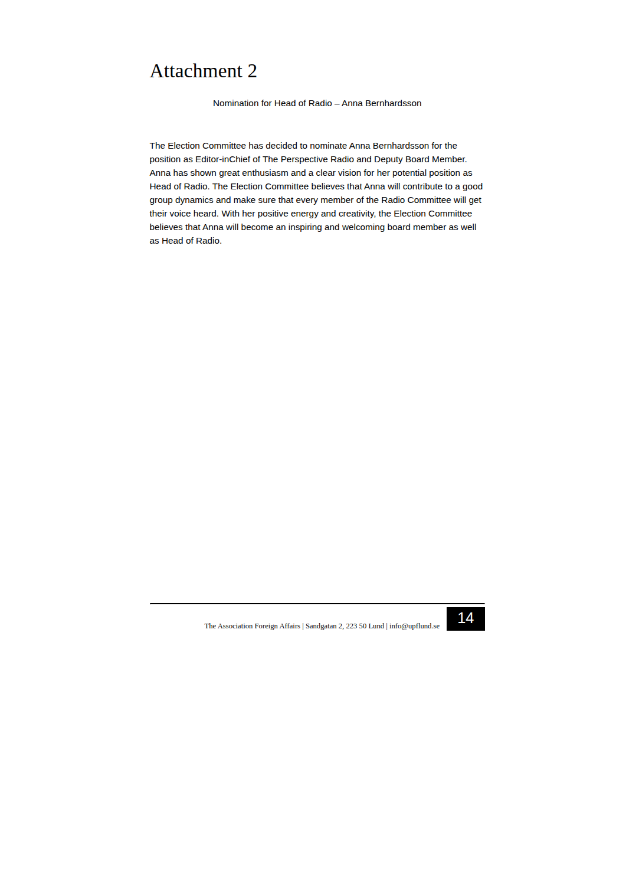Attachment 2
Nomination for Head of Radio – Anna Bernhardsson
The Election Committee has decided to nominate Anna Bernhardsson for the position as Editor-inChief of The Perspective Radio and Deputy Board Member. Anna has shown great enthusiasm and a clear vision for her potential position as Head of Radio. The Election Committee believes that Anna will contribute to a good group dynamics and make sure that every member of the Radio Committee will get their voice heard. With her positive energy and creativity, the Election Committee believes that Anna will become an inspiring and welcoming board member as well as Head of Radio.
The Association Foreign Affairs | Sandgatan 2, 223 50 Lund | info@upflund.se
14